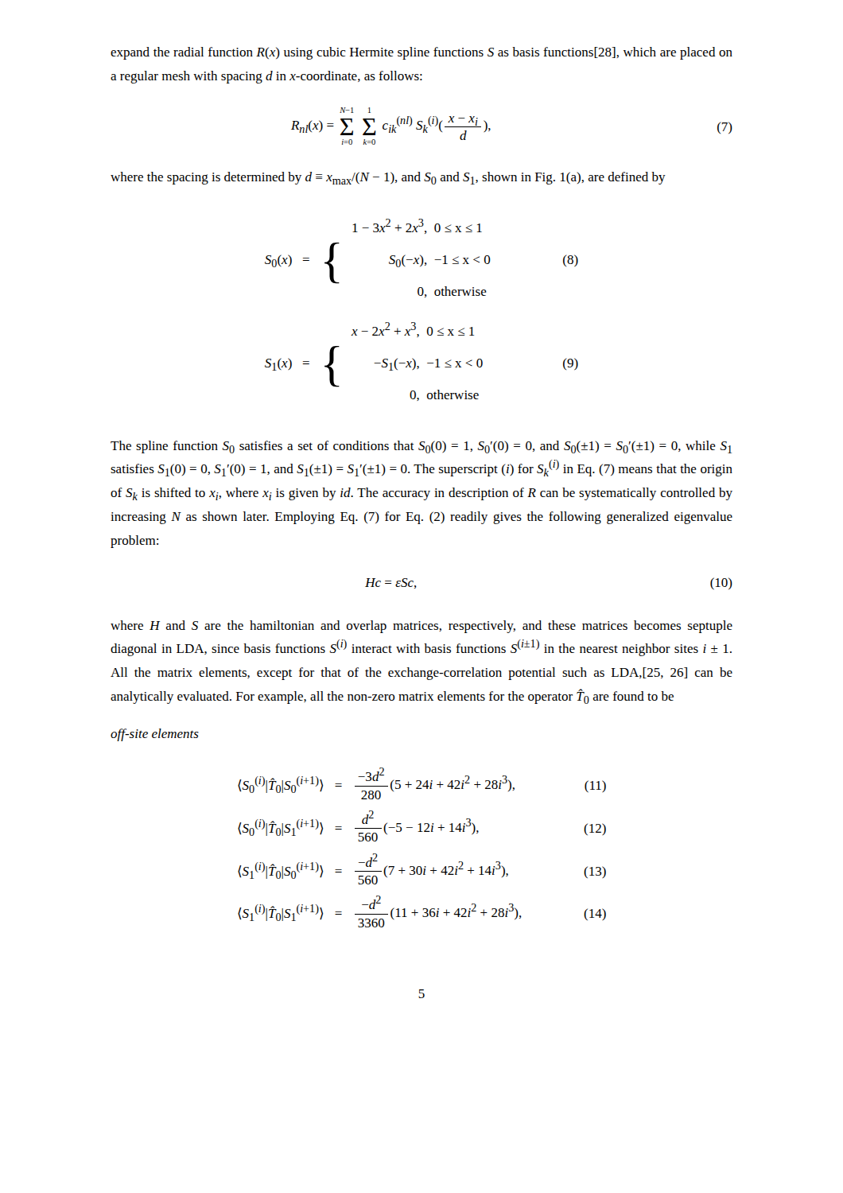expand the radial function R(x) using cubic Hermite spline functions S as basis functions[28], which are placed on a regular mesh with spacing d in x-coordinate, as follows:
Rnl(x) = N−1 Σi=0 1 Σk=0 cik(nl) Sk(i)(x − xi d),
(7)
where the spacing is determined by d ≡ xmax/(N − 1), and S0 and S1, shown in Fig. 1(a), are defined by
| S 0 ( x ) | = | { / 1 − 3 x 2 + 2 x 3 , / 0 ≤ x ≤ 1 / / S 0 (− x ), / −1 ≤ x < 0 / / 0, / otherwise / | (8) |
| S 1 ( x ) | = | { / x − 2 x 2 + x 3 , / 0 ≤ x ≤ 1 / / − S 1 (− x ), / −1 ≤ x < 0 / / 0, / otherwise / | (9) |
The spline function S0 satisfies a set of conditions that S0(0) = 1, S0′(0) = 0, and S0(±1) = S0′(±1) = 0, while S1 satisfies S1(0) = 0, S1′(0) = 1, and S1(±1) = S1′(±1) = 0. The superscript (i) for Sk(i) in Eq. (7) means that the origin of Sk is shifted to xi, where xi is given by id. The accuracy in description of R can be systematically controlled by increasing N as shown later. Employing Eq. (7) for Eq. (2) readily gives the following generalized eigenvalue problem:
Hc = εSc,
(10)
where H and S are the hamiltonian and overlap matrices, respectively, and these matrices becomes septuple diagonal in LDA, since basis functions S(i) interact with basis functions S(i±1) in the nearest neighbor sites i ± 1. All the matrix elements, except for that of the exchange-correlation potential such as LDA,[25, 26] can be analytically evaluated. For example, all the non-zero matrix elements for the operator T̂0 are found to be
off-site elements
| ⟨ S 0 ( i ) / T̂ 0 / S 0 ( i +1) ⟩ | = | −3 d 2 280 (5 + 24 i + 42 i 2 + 28 i 3 ), | (11) |
| ⟨ S 0 ( i ) / T̂ 0 / S 1 ( i +1) ⟩ | = | d 2 560 (−5 − 12 i + 14 i 3 ), | (12) |
| ⟨ S 1 ( i ) / T̂ 0 / S 0 ( i +1) ⟩ | = | − d 2 560 (7 + 30 i + 42 i 2 + 14 i 3 ), | (13) |
| ⟨ S 1 ( i ) / T̂ 0 / S 1 ( i +1) ⟩ | = | − d 2 3360 (11 + 36 i + 42 i 2 + 28 i 3 ), | (14) |
5